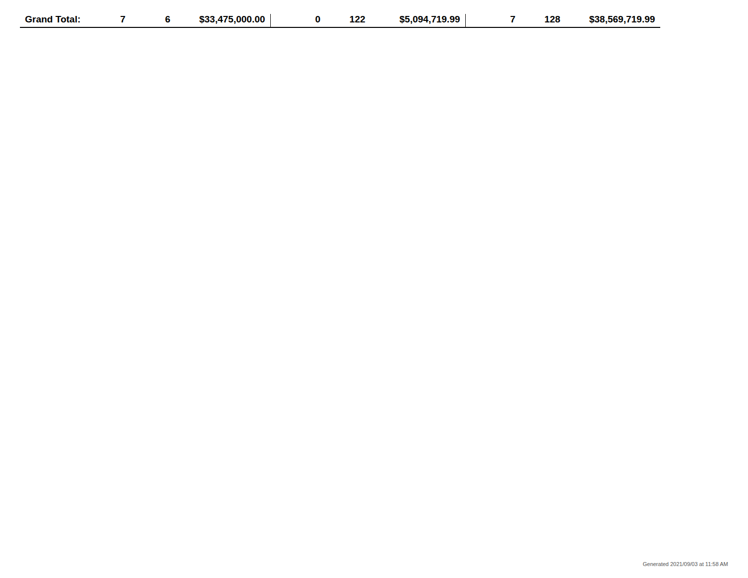| Grand Total: | 7 | 6 | $33,475,000.00 | | 0 | 122 | $5,094,719.99 | | 7 | 128 | $38,569,719.99 |
Generated 2021/09/03 at 11:58 AM